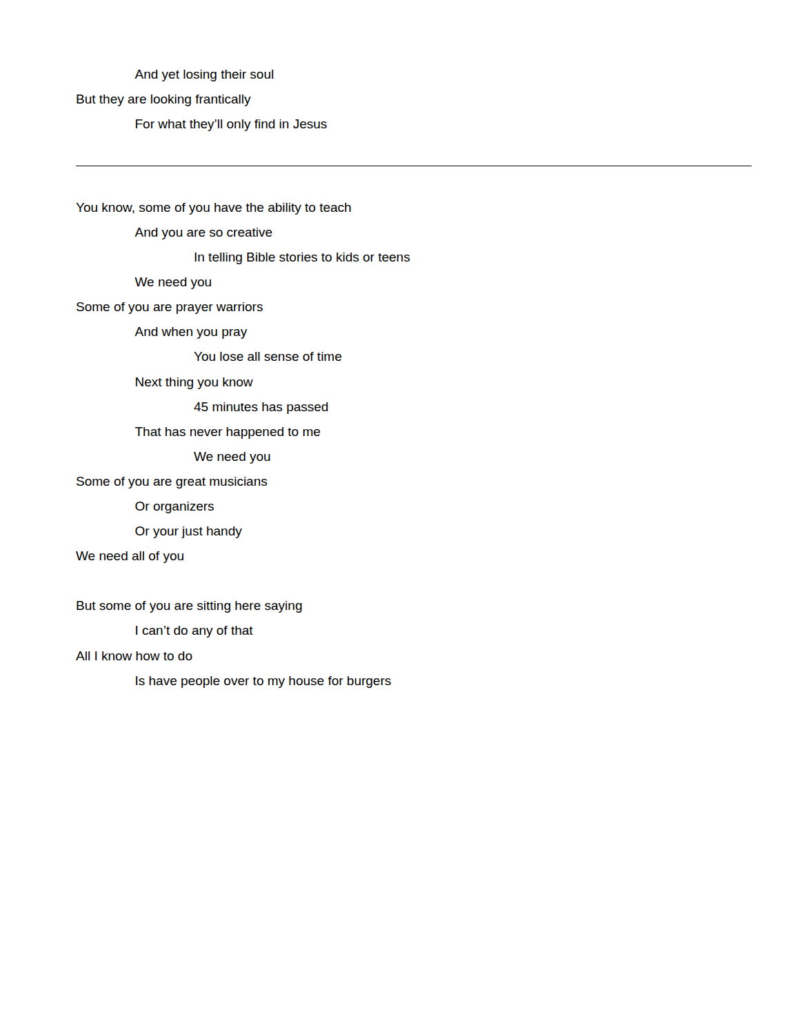And yet losing their soul
But they are looking frantically
For what they’ll only find in Jesus
You know, some of you have the ability to teach
And you are so creative
In telling Bible stories to kids or teens
We need you
Some of you are prayer warriors
And when you pray
You lose all sense of time
Next thing you know
45 minutes has passed
That has never happened to me
We need you
Some of you are great musicians
Or organizers
Or your just handy
We need all of you
But some of you are sitting here saying
I can’t do any of that
All I know how to do
Is have people over to my house for burgers